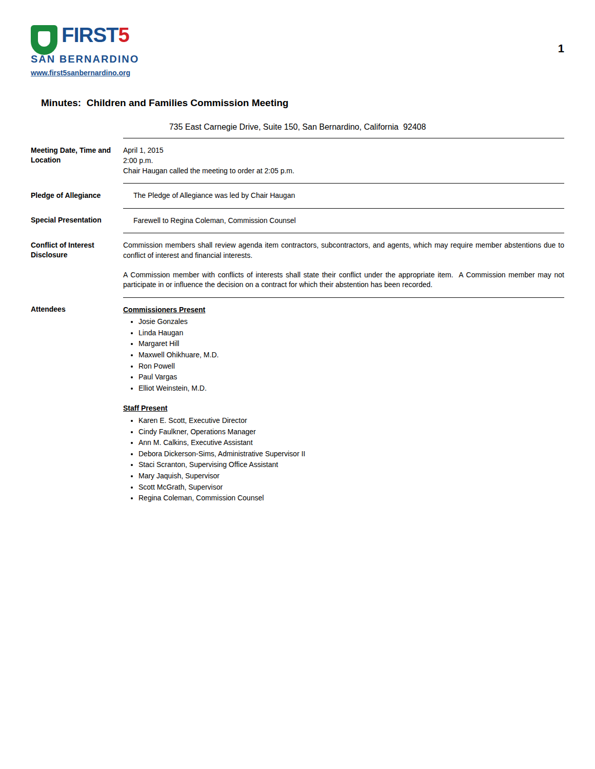FIRST 5 SAN BERNARDINO www.first5sanbernardino.org
1
Minutes: Children and Families Commission Meeting
735 East Carnegie Drive, Suite 150, San Bernardino, California 92408
| Meeting Date, Time and Location | April 1, 2015 2:00 p.m. Chair Haugan called the meeting to order at 2:05 p.m. |
| Pledge of Allegiance | The Pledge of Allegiance was led by Chair Haugan |
| Special Presentation | Farewell to Regina Coleman, Commission Counsel |
| Conflict of Interest Disclosure | Commission members shall review agenda item contractors, subcontractors, and agents, which may require member abstentions due to conflict of interest and financial interests. A Commission member with conflicts of interests shall state their conflict under the appropriate item. A Commission member may not participate in or influence the decision on a contract for which their abstention has been recorded. |
| Attendees | Commissioners Present Josie Gonzales Linda Haugan Margaret Hill Maxwell Ohikhuare, M.D. Ron Powell Paul Vargas Elliot Weinstein, M.D. Staff Present Karen E. Scott, Executive Director Cindy Faulkner, Operations Manager Ann M. Calkins, Executive Assistant Debora Dickerson-Sims, Administrative Supervisor II Staci Scranton, Supervising Office Assistant Mary Jaquish, Supervisor Scott McGrath, Supervisor Regina Coleman, Commission Counsel |